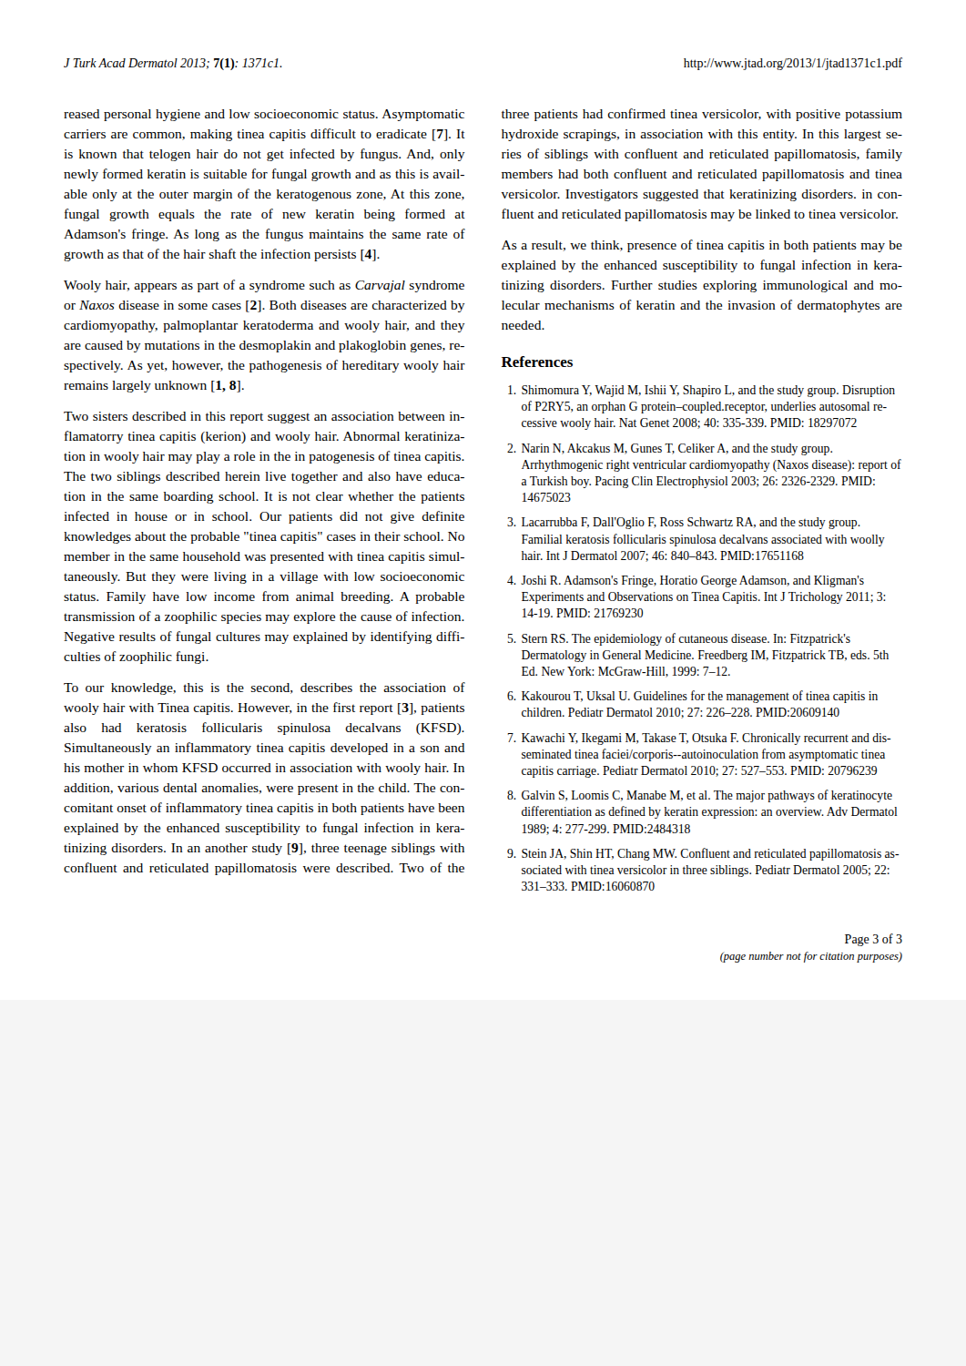J Turk Acad Dermatol 2013; 7(1): 1371c1.
http://www.jtad.org/2013/1/jtad1371c1.pdf
reased personal hygiene and low socioeconomic status. Asymptomatic carriers are common, making tinea capitis difficult to eradicate [7]. It is known that telogen hair do not get infected by fungus. And, only newly formed keratin is suitable for fungal growth and as this is available only at the outer margin of the keratogenous zone, At this zone, fungal growth equals the rate of new keratin being formed at Adamson's fringe. As long as the fungus maintains the same rate of growth as that of the hair shaft the infection persists [4].
Wooly hair, appears as part of a syndrome such as Carvajal syndrome or Naxos disease in some cases [2]. Both diseases are characterized by cardiomyopathy, palmoplantar keratoderma and wooly hair, and they are caused by mutations in the desmoplakin and plakoglobin genes, respectively. As yet, however, the pathogenesis of hereditary wooly hair remains largely unknown [1, 8].
Two sisters described in this report suggest an association between inflamatorry tinea capitis (kerion) and wooly hair. Abnormal keratinization in wooly hair may play a role in the in patogenesis of tinea capitis. The two siblings described herein live together and also have education in the same boarding school. It is not clear whether the patients infected in house or in school. Our patients did not give definite knowledges about the probable "tinea capitis" cases in their school. No member in the same household was presented with tinea capitis simultaneously. But they were living in a village with low socioeconomic status. Family have low income from animal breeding. A probable transmission of a zoophilic species may explore the cause of infection. Negative results of fungal cultures may explained by identifying difficulties of zoophilic fungi.
To our knowledge, this is the second, describes the association of wooly hair with Tinea capitis. However, in the first report [3], patients also had keratosis follicularis spinulosa decalvans (KFSD). Simultaneously an inflammatory tinea capitis developed in a son and his mother in whom KFSD occurred in association with wooly hair. In addition, various dental anomalies, were present in the child. The concomitant onset of inflammatory tinea capitis in both patients have been explained by the enhanced susceptibility to fungal infection in keratinizing disorders. In an another study [9], three teenage siblings with confluent and reticulated papillomatosis were described. Two of the three patients had confirmed tinea versicolor, with positive potassium hydroxide scrapings, in association with this entity. In this largest series of siblings with confluent and reticulated papillomatosis, family members had both confluent and reticulated papillomatosis and tinea versicolor. Investigators suggested that keratinizing disorders. in confluent and reticulated papillomatosis may be linked to tinea versicolor.
As a result, we think, presence of tinea capitis in both patients may be explained by the enhanced susceptibility to fungal infection in keratinizing disorders. Further studies exploring immunological and molecular mechanisms of keratin and the invasion of dermatophytes are needed.
References
Shimomura Y, Wajid M, Ishii Y, Shapiro L, and the study group. Disruption of P2RY5, an orphan G protein–coupled.receptor, underlies autosomal recessive wooly hair. Nat Genet 2008; 40: 335-339. PMID: 18297072
Narin N, Akcakus M, Gunes T, Celiker A, and the study group. Arrhythmogenic right ventricular cardiomyopathy (Naxos disease): report of a Turkish boy. Pacing Clin Electrophysiol 2003; 26: 2326-2329. PMID: 14675023
Lacarrubba F, Dall'Oglio F, Ross Schwartz RA, and the study group. Familial keratosis follicularis spinulosa decalvans associated with woolly hair. Int J Dermatol 2007; 46: 840–843. PMID:17651168
Joshi R. Adamson's Fringe, Horatio George Adamson, and Kligman's Experiments and Observations on Tinea Capitis. Int J Trichology 2011; 3: 14-19. PMID: 21769230
Stern RS. The epidemiology of cutaneous disease. In: Fitzpatrick's Dermatology in General Medicine. Freedberg IM, Fitzpatrick TB, eds. 5th Ed. New York: McGraw-Hill, 1999: 7–12.
Kakourou T, Uksal U. Guidelines for the management of tinea capitis in children. Pediatr Dermatol 2010; 27: 226–228. PMID:20609140
Kawachi Y, Ikegami M, Takase T, Otsuka F. Chronically recurrent and disseminated tinea faciei/corporis--autoinoculation from asymptomatic tinea capitis carriage. Pediatr Dermatol 2010; 27: 527–553. PMID: 20796239
Galvin S, Loomis C, Manabe M, et al. The major pathways of keratinocyte differentiation as defined by keratin expression: an overview. Adv Dermatol 1989; 4: 277-299. PMID:2484318
Stein JA, Shin HT, Chang MW. Confluent and reticulated papillomatosis associated with tinea versicolor in three siblings. Pediatr Dermatol 2005; 22: 331–333. PMID:16060870
Page 3 of 3
(page number not for citation purposes)